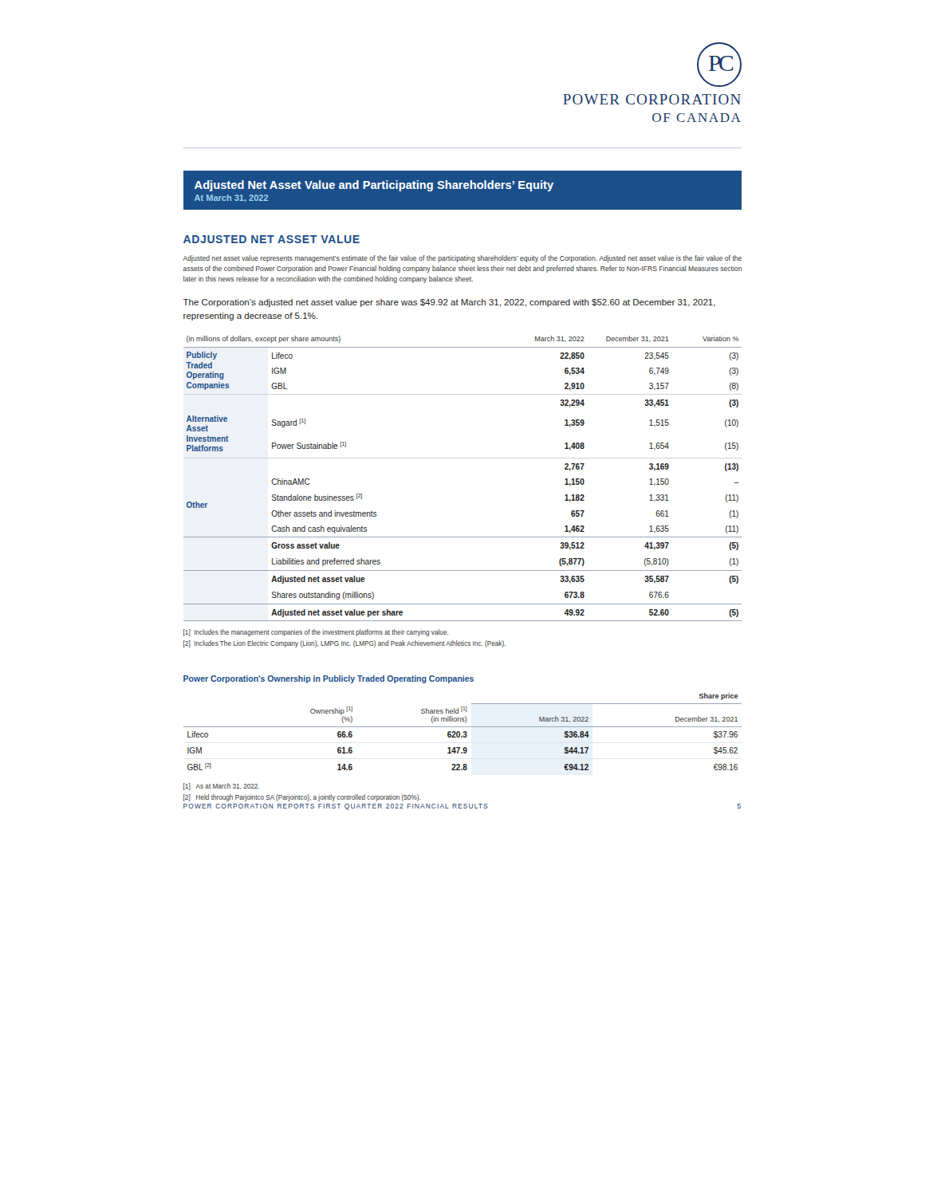PC
POWER CORPORATIONOF CANADA
Adjusted Net Asset Value and Participating Shareholders’ Equity
At March 31, 2022
ADJUSTED NET ASSET VALUE
Adjusted net asset value represents management’s estimate of the fair value of the participating shareholders’ equity of the Corporation. Adjusted net asset value is the fair value of the assets of the combined Power Corporation and Power Financial holding company balance sheet less their net debt and preferred shares. Refer to Non-IFRS Financial Measures section later in this news release for a reconciliation with the combined holding company balance sheet.
The Corporation’s adjusted net asset value per share was $49.92 at March 31, 2022, compared with $52.60 at December 31, 2021, representing a decrease of 5.1%.
| (in millions of dollars, except per share amounts) | March 31, 2022 | December 31, 2021 | Variation % |
| --- | --- | --- | --- |
| Publicly Traded Operating Companies | Lifeco | 22,850 | 23,545 | (3) |
| IGM | 6,534 | 6,749 | (3) |
| GBL | 2,910 | 3,157 | (8) |
| | | 32,294 | 33,451 | (3) |
| Alternative Asset Investment Platforms | Sagard [1] | 1,359 | 1,515 | (10) |
| Power Sustainable [1] | 1,408 | 1,654 | (15) |
| | | 2,767 | 3,169 | (13) |
| Other | ChinaAMC | 1,150 | 1,150 | – |
| Standalone businesses [2] | 1,182 | 1,331 | (11) |
| Other assets and investments | 657 | 661 | (1) |
| Cash and cash equivalents | 1,462 | 1,635 | (11) |
| | Gross asset value | 39,512 | 41,397 | (5) |
| | Liabilities and preferred shares | (5,877) | (5,810) | (1) |
| | Adjusted net asset value | 33,635 | 35,587 | (5) |
| | Shares outstanding (millions) | 673.8 | 676.6 | |
| | Adjusted net asset value per share | 49.92 | 52.60 | (5) |
[1] Includes the management companies of the investment platforms at their carrying value.
[2] Includes The Lion Electric Company (Lion), LMPG Inc. (LMPG) and Peak Achievement Athletics Inc. (Peak).
Power Corporation's Ownership in Publicly Traded Operating Companies
| | Share price |
| --- | --- |
| | Ownership [1] (%) | Shares held [1] (in millions) | March 31, 2022 | December 31, 2021 |
| Lifeco | 66.6 | 620.3 | $36.84 | $37.96 |
| IGM | 61.6 | 147.9 | $44.17 | $45.62 |
| GBL [2] | 14.6 | 22.8 | €94.12 | €98.16 |
[1] As at March 31, 2022.
[2] Held through Parjointco SA (Parjointco), a jointly controlled corporation (50%).
POWER CORPORATION REPORTS FIRST QUARTER 2022 FINANCIAL RESULTS
5